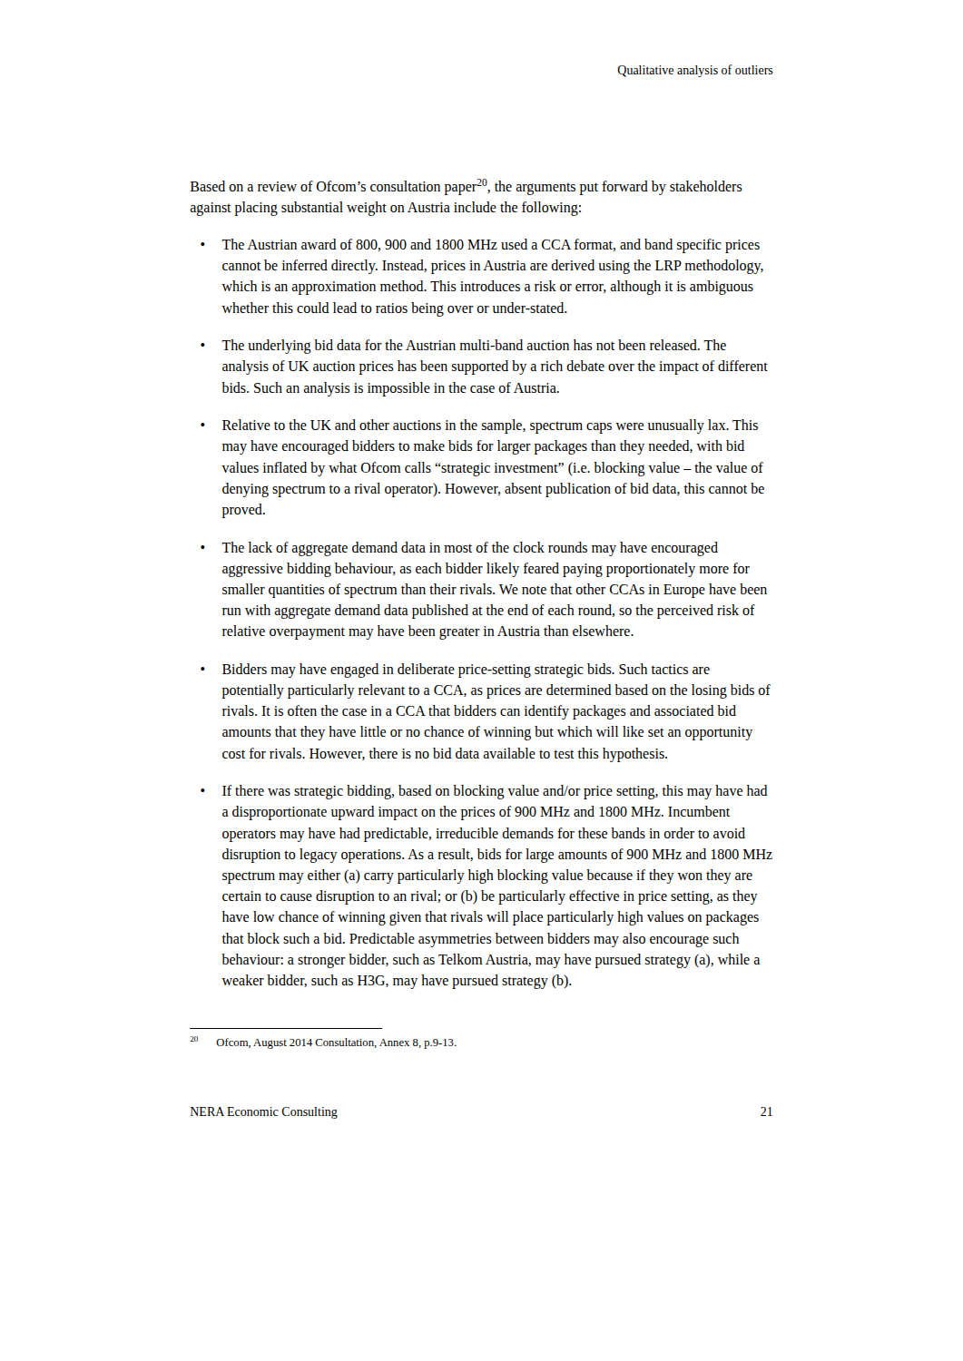Qualitative analysis of outliers
Based on a review of Ofcom’s consultation paper20, the arguments put forward by stakeholders against placing substantial weight on Austria include the following:
The Austrian award of 800, 900 and 1800 MHz used a CCA format, and band specific prices cannot be inferred directly. Instead, prices in Austria are derived using the LRP methodology, which is an approximation method. This introduces a risk or error, although it is ambiguous whether this could lead to ratios being over or under-stated.
The underlying bid data for the Austrian multi-band auction has not been released. The analysis of UK auction prices has been supported by a rich debate over the impact of different bids. Such an analysis is impossible in the case of Austria.
Relative to the UK and other auctions in the sample, spectrum caps were unusually lax. This may have encouraged bidders to make bids for larger packages than they needed, with bid values inflated by what Ofcom calls “strategic investment” (i.e. blocking value – the value of denying spectrum to a rival operator). However, absent publication of bid data, this cannot be proved.
The lack of aggregate demand data in most of the clock rounds may have encouraged aggressive bidding behaviour, as each bidder likely feared paying proportionately more for smaller quantities of spectrum than their rivals. We note that other CCAs in Europe have been run with aggregate demand data published at the end of each round, so the perceived risk of relative overpayment may have been greater in Austria than elsewhere.
Bidders may have engaged in deliberate price-setting strategic bids. Such tactics are potentially particularly relevant to a CCA, as prices are determined based on the losing bids of rivals. It is often the case in a CCA that bidders can identify packages and associated bid amounts that they have little or no chance of winning but which will like set an opportunity cost for rivals. However, there is no bid data available to test this hypothesis.
If there was strategic bidding, based on blocking value and/or price setting, this may have had a disproportionate upward impact on the prices of 900 MHz and 1800 MHz. Incumbent operators may have had predictable, irreducible demands for these bands in order to avoid disruption to legacy operations. As a result, bids for large amounts of 900 MHz and 1800 MHz spectrum may either (a) carry particularly high blocking value because if they won they are certain to cause disruption to an rival; or (b) be particularly effective in price setting, as they have low chance of winning given that rivals will place particularly high values on packages that block such a bid. Predictable asymmetries between bidders may also encourage such behaviour: a stronger bidder, such as Telkom Austria, may have pursued strategy (a), while a weaker bidder, such as H3G, may have pursued strategy (b).
20 Ofcom, August 2014 Consultation, Annex 8, p.9-13.
NERA Economic Consulting 21